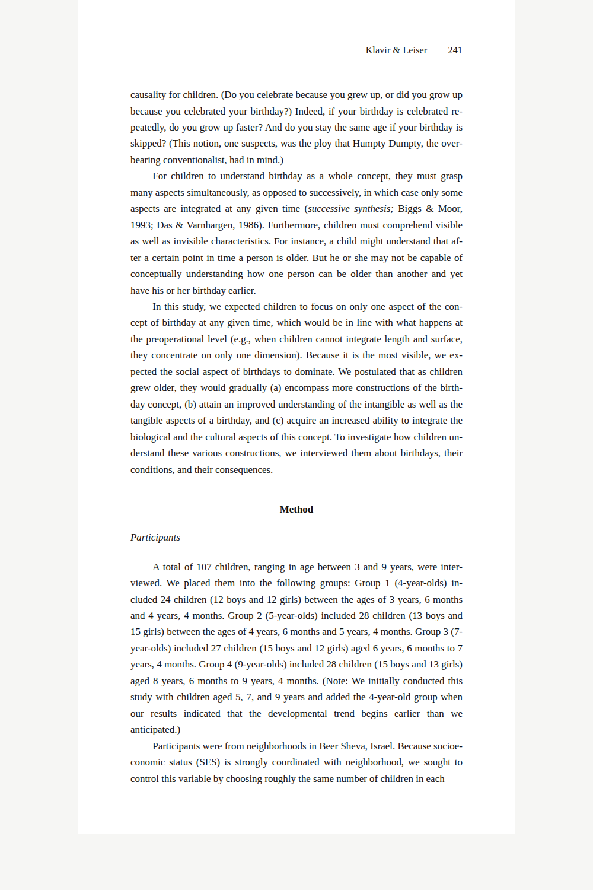Klavir & Leiser241
causality for children. (Do you celebrate because you grew up, or did you grow up because you celebrated your birthday?) Indeed, if your birthday is celebrated repeatedly, do you grow up faster? And do you stay the same age if your birthday is skipped? (This notion, one suspects, was the ploy that Humpty Dumpty, the overbearing conventionalist, had in mind.)
For children to understand birthday as a whole concept, they must grasp many aspects simultaneously, as opposed to successively, in which case only some aspects are integrated at any given time (successive synthesis; Biggs & Moor, 1993; Das & Varnhargen, 1986). Furthermore, children must comprehend visible as well as invisible characteristics. For instance, a child might understand that after a certain point in time a person is older. But he or she may not be capable of conceptually understanding how one person can be older than another and yet have his or her birthday earlier.
In this study, we expected children to focus on only one aspect of the concept of birthday at any given time, which would be in line with what happens at the preoperational level (e.g., when children cannot integrate length and surface, they concentrate on only one dimension). Because it is the most visible, we expected the social aspect of birthdays to dominate. We postulated that as children grew older, they would gradually (a) encompass more constructions of the birthday concept, (b) attain an improved understanding of the intangible as well as the tangible aspects of a birthday, and (c) acquire an increased ability to integrate the biological and the cultural aspects of this concept. To investigate how children understand these various constructions, we interviewed them about birthdays, their conditions, and their consequences.
Method
Participants
A total of 107 children, ranging in age between 3 and 9 years, were interviewed. We placed them into the following groups: Group 1 (4-year-olds) included 24 children (12 boys and 12 girls) between the ages of 3 years, 6 months and 4 years, 4 months. Group 2 (5-year-olds) included 28 children (13 boys and 15 girls) between the ages of 4 years, 6 months and 5 years, 4 months. Group 3 (7-year-olds) included 27 children (15 boys and 12 girls) aged 6 years, 6 months to 7 years, 4 months. Group 4 (9-year-olds) included 28 children (15 boys and 13 girls) aged 8 years, 6 months to 9 years, 4 months. (Note: We initially conducted this study with children aged 5, 7, and 9 years and added the 4-year-old group when our results indicated that the developmental trend begins earlier than we anticipated.)
Participants were from neighborhoods in Beer Sheva, Israel. Because socioeconomic status (SES) is strongly coordinated with neighborhood, we sought to control this variable by choosing roughly the same number of children in each